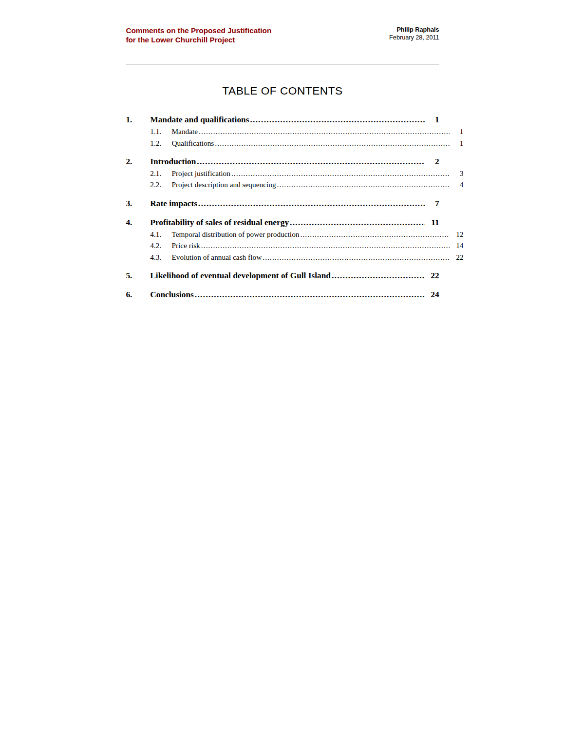Comments on the Proposed Justification
for the Lower Churchill Project
Philip Raphals
February 28, 2011
TABLE OF CONTENTS
1. Mandate and qualifications 1
1.1. Mandate 1
1.2. Qualifications 1
2. Introduction 2
2.1. Project justification 3
2.2. Project description and sequencing 4
3. Rate impacts 7
4. Profitability of sales of residual energy 11
4.1. Temporal distribution of power production 12
4.2. Price risk 14
4.3. Evolution of annual cash flow 22
5. Likelihood of eventual development of Gull Island 22
6. Conclusions 24